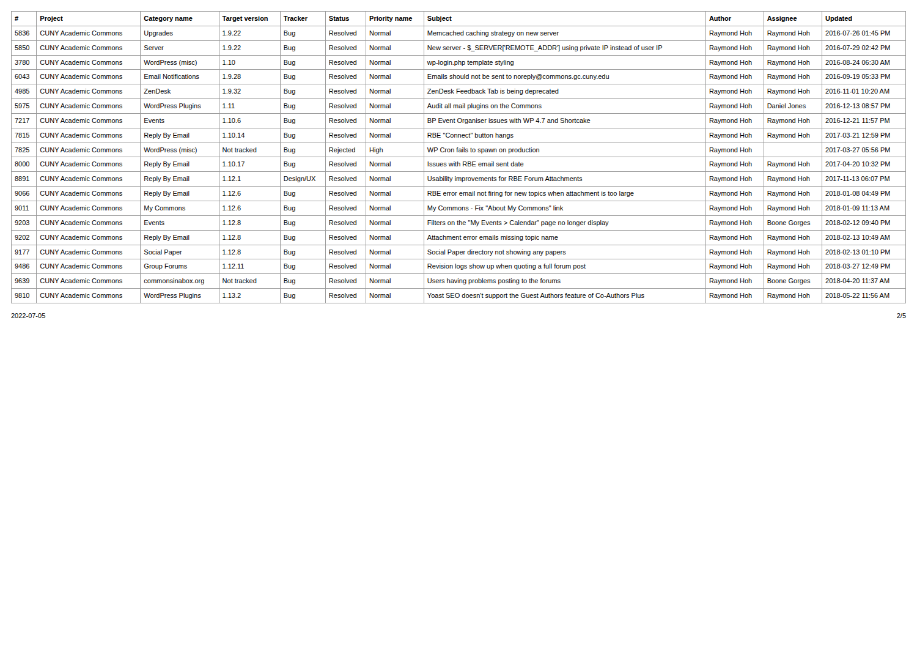| # | Project | Category name | Target version | Tracker | Status | Priority name | Subject | Author | Assignee | Updated |
| --- | --- | --- | --- | --- | --- | --- | --- | --- | --- | --- |
| 5836 | CUNY Academic Commons | Upgrades | 1.9.22 | Bug | Resolved | Normal | Memcached caching strategy on new server | Raymond Hoh | Raymond Hoh | 2016-07-26 01:45 PM |
| 5850 | CUNY Academic Commons | Server | 1.9.22 | Bug | Resolved | Normal | New server - $_SERVER['REMOTE_ADDR'] using private IP instead of user IP | Raymond Hoh | Raymond Hoh | 2016-07-29 02:42 PM |
| 3780 | CUNY Academic Commons | WordPress (misc) | 1.10 | Bug | Resolved | Normal | wp-login.php template styling | Raymond Hoh | Raymond Hoh | 2016-08-24 06:30 AM |
| 6043 | CUNY Academic Commons | Email Notifications | 1.9.28 | Bug | Resolved | Normal | Emails should not be sent to noreply@commons.gc.cuny.edu | Raymond Hoh | Raymond Hoh | 2016-09-19 05:33 PM |
| 4985 | CUNY Academic Commons | ZenDesk | 1.9.32 | Bug | Resolved | Normal | ZenDesk Feedback Tab is being deprecated | Raymond Hoh | Raymond Hoh | 2016-11-01 10:20 AM |
| 5975 | CUNY Academic Commons | WordPress Plugins | 1.11 | Bug | Resolved | Normal | Audit all mail plugins on the Commons | Raymond Hoh | Daniel Jones | 2016-12-13 08:57 PM |
| 7217 | CUNY Academic Commons | Events | 1.10.6 | Bug | Resolved | Normal | BP Event Organiser issues with WP 4.7 and Shortcake | Raymond Hoh | Raymond Hoh | 2016-12-21 11:57 PM |
| 7815 | CUNY Academic Commons | Reply By Email | 1.10.14 | Bug | Resolved | Normal | RBE "Connect" button hangs | Raymond Hoh | Raymond Hoh | 2017-03-21 12:59 PM |
| 7825 | CUNY Academic Commons | WordPress (misc) | Not tracked | Bug | Rejected | High | WP Cron fails to spawn on production | Raymond Hoh | | 2017-03-27 05:56 PM |
| 8000 | CUNY Academic Commons | Reply By Email | 1.10.17 | Bug | Resolved | Normal | Issues with RBE email sent date | Raymond Hoh | Raymond Hoh | 2017-04-20 10:32 PM |
| 8891 | CUNY Academic Commons | Reply By Email | 1.12.1 | Design/UX | Resolved | Normal | Usability improvements for RBE Forum Attachments | Raymond Hoh | Raymond Hoh | 2017-11-13 06:07 PM |
| 9066 | CUNY Academic Commons | Reply By Email | 1.12.6 | Bug | Resolved | Normal | RBE error email not firing for new topics when attachment is too large | Raymond Hoh | Raymond Hoh | 2018-01-08 04:49 PM |
| 9011 | CUNY Academic Commons | My Commons | 1.12.6 | Bug | Resolved | Normal | My Commons - Fix "About My Commons" link | Raymond Hoh | Raymond Hoh | 2018-01-09 11:13 AM |
| 9203 | CUNY Academic Commons | Events | 1.12.8 | Bug | Resolved | Normal | Filters on the "My Events > Calendar" page no longer display | Raymond Hoh | Boone Gorges | 2018-02-12 09:40 PM |
| 9202 | CUNY Academic Commons | Reply By Email | 1.12.8 | Bug | Resolved | Normal | Attachment error emails missing topic name | Raymond Hoh | Raymond Hoh | 2018-02-13 10:49 AM |
| 9177 | CUNY Academic Commons | Social Paper | 1.12.8 | Bug | Resolved | Normal | Social Paper directory not showing any papers | Raymond Hoh | Raymond Hoh | 2018-02-13 01:10 PM |
| 9486 | CUNY Academic Commons | Group Forums | 1.12.11 | Bug | Resolved | Normal | Revision logs show up when quoting a full forum post | Raymond Hoh | Raymond Hoh | 2018-03-27 12:49 PM |
| 9639 | CUNY Academic Commons | commonsinabox.org | Not tracked | Bug | Resolved | Normal | Users having problems posting to the forums | Raymond Hoh | Boone Gorges | 2018-04-20 11:37 AM |
| 9810 | CUNY Academic Commons | WordPress Plugins | 1.13.2 | Bug | Resolved | Normal | Yoast SEO doesn't support the Guest Authors feature of Co-Authors Plus | Raymond Hoh | Raymond Hoh | 2018-05-22 11:56 AM |
2022-07-05 2/5